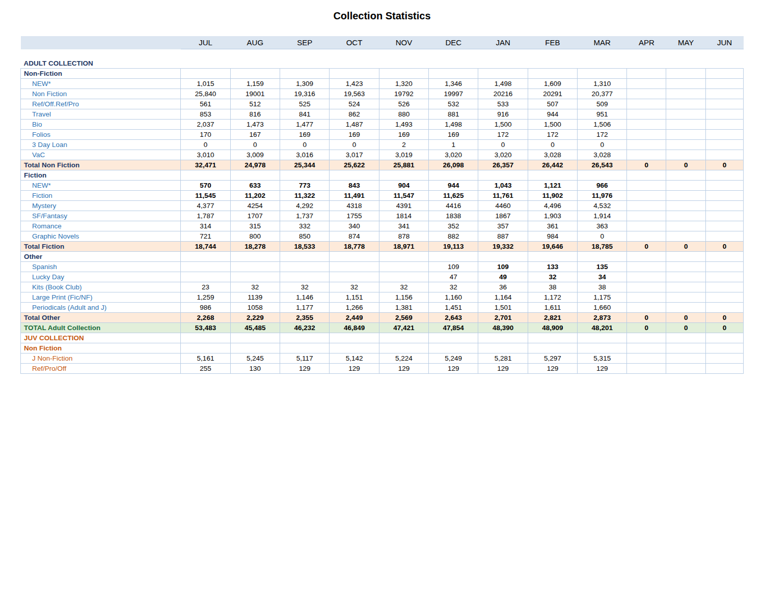Collection Statistics
| | JUL | AUG | SEP | OCT | NOV | DEC | JAN | FEB | MAR | APR | MAY | JUN |
| --- | --- | --- | --- | --- | --- | --- | --- | --- | --- | --- | --- | --- |
| ADULT COLLECTION |
| Non-Fiction | | | | | | | | | | | | |
| NEW* | 1,015 | 1,159 | 1,309 | 1,423 | 1,320 | 1,346 | 1,498 | 1,609 | 1,310 | | | |
| Non Fiction | 25,840 | 19001 | 19,316 | 19,563 | 19792 | 19997 | 20216 | 20291 | 20,377 | | | |
| Ref/Off.Ref/Pro | 561 | 512 | 525 | 524 | 526 | 532 | 533 | 507 | 509 | | | |
| Travel | 853 | 816 | 841 | 862 | 880 | 881 | 916 | 944 | 951 | | | |
| Bio | 2,037 | 1,473 | 1,477 | 1,487 | 1,493 | 1,498 | 1,500 | 1,500 | 1,506 | | | |
| Folios | 170 | 167 | 169 | 169 | 169 | 169 | 172 | 172 | 172 | | | |
| 3 Day Loan | 0 | 0 | 0 | 0 | 2 | 1 | 0 | 0 | 0 | | | |
| VaC | 3,010 | 3,009 | 3,016 | 3,017 | 3,019 | 3,020 | 3,020 | 3,028 | 3,028 | | | |
| Total Non Fiction | 32,471 | 24,978 | 25,344 | 25,622 | 25,881 | 26,098 | 26,357 | 26,442 | 26,543 | 0 | 0 | 0 |
| Fiction | | | | | | | | | | | | |
| NEW* | 570 | 633 | 773 | 843 | 904 | 944 | 1,043 | 1,121 | 966 | | | |
| Fiction | 11,545 | 11,202 | 11,322 | 11,491 | 11,547 | 11,625 | 11,761 | 11,902 | 11,976 | | | |
| Mystery | 4,377 | 4254 | 4,292 | 4318 | 4391 | 4416 | 4460 | 4,496 | 4,532 | | | |
| SF/Fantasy | 1,787 | 1707 | 1,737 | 1755 | 1814 | 1838 | 1867 | 1,903 | 1,914 | | | |
| Romance | 314 | 315 | 332 | 340 | 341 | 352 | 357 | 361 | 363 | | | |
| Graphic Novels | 721 | 800 | 850 | 874 | 878 | 882 | 887 | 984 | 0 | | | |
| Total Fiction | 18,744 | 18,278 | 18,533 | 18,778 | 18,971 | 19,113 | 19,332 | 19,646 | 18,785 | 0 | 0 | 0 |
| Other | | | | | | | | | | | | |
| Spanish | | | | | | 109 | 109 | 133 | 135 | | | |
| Lucky Day | | | | | | 47 | 49 | 32 | 34 | | | |
| Kits (Book Club) | 23 | 32 | 32 | 32 | 32 | 32 | 36 | 38 | 38 | | | |
| Large Print (Fic/NF) | 1,259 | 1139 | 1,146 | 1,151 | 1,156 | 1,160 | 1,164 | 1,172 | 1,175 | | | |
| Periodicals (Adult and J) | 986 | 1058 | 1,177 | 1,266 | 1,381 | 1,451 | 1,501 | 1,611 | 1,660 | | | |
| Total Other | 2,268 | 2,229 | 2,355 | 2,449 | 2,569 | 2,643 | 2,701 | 2,821 | 2,873 | 0 | 0 | 0 |
| TOTAL Adult Collection | 53,483 | 45,485 | 46,232 | 46,849 | 47,421 | 47,854 | 48,390 | 48,909 | 48,201 | 0 | 0 | 0 |
| JUV COLLECTION | | | | | | | | | | | | |
| Non Fiction | | | | | | | | | | | | |
| J Non-Fiction | 5,161 | 5,245 | 5,117 | 5,142 | 5,224 | 5,249 | 5,281 | 5,297 | 5,315 | | | |
| Ref/Pro/Off | 255 | 130 | 129 | 129 | 129 | 129 | 129 | 129 | 129 | | | |